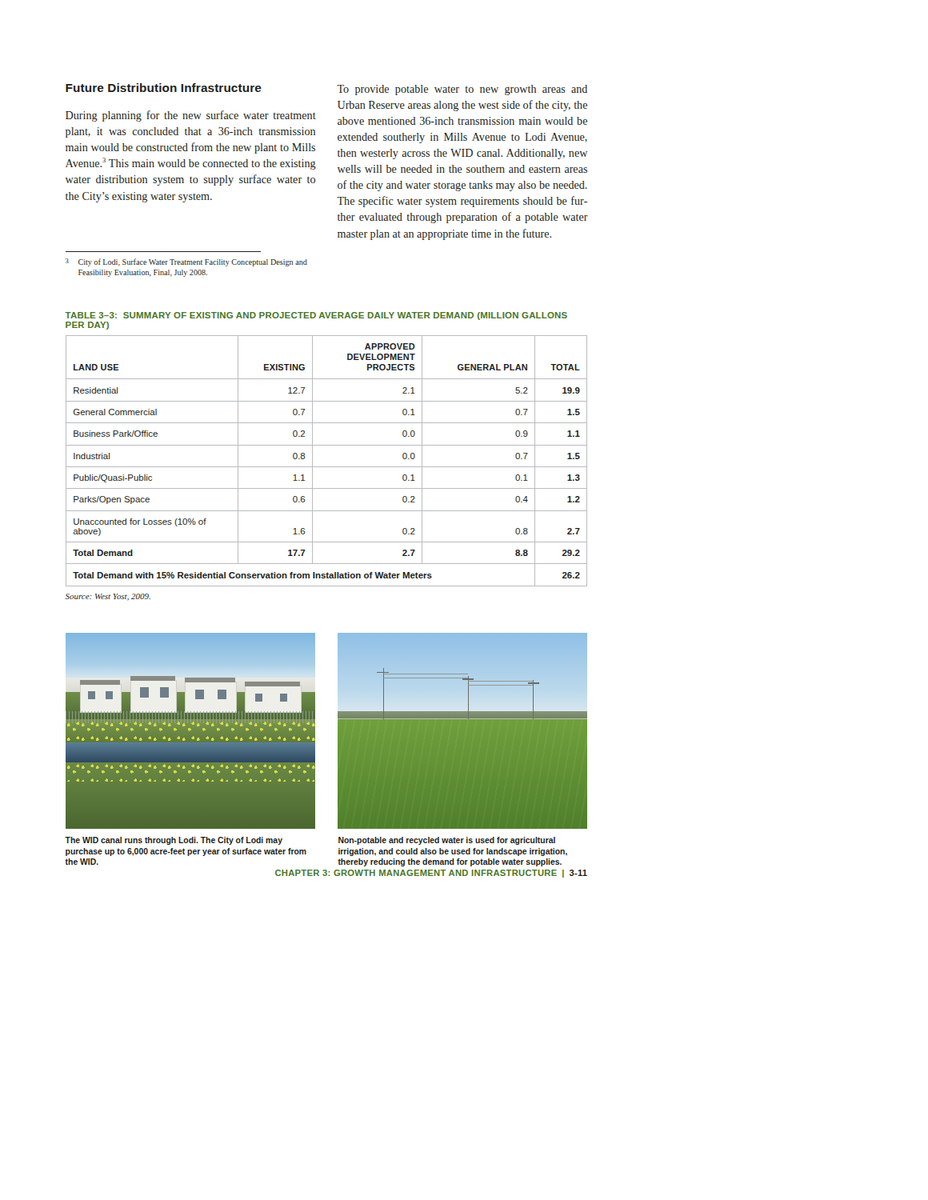Future Distribution Infrastructure
During planning for the new surface water treatment plant, it was concluded that a 36-inch transmission main would be constructed from the new plant to Mills Avenue.3 This main would be connected to the existing water distribution system to supply surface water to the City’s existing water system.
3 City of Lodi, Surface Water Treatment Facility Conceptual Design and Feasibility Evaluation, Final, July 2008.
To provide potable water to new growth areas and Urban Reserve areas along the west side of the city, the above mentioned 36-inch transmission main would be extended southerly in Mills Avenue to Lodi Avenue, then westerly across the WID canal. Additionally, new wells will be needed in the southern and eastern areas of the city and water storage tanks may also be needed. The specific water system requirements should be further evaluated through preparation of a potable water master plan at an appropriate time in the future.
Table 3–3: Summary of Existing and Projected Average Daily Water Demand (Million Gallons per Day)
| Land Use | Existing | Approved Development Projects | General Plan | Total |
| --- | --- | --- | --- | --- |
| Residential | 12.7 | 2.1 | 5.2 | 19.9 |
| General Commercial | 0.7 | 0.1 | 0.7 | 1.5 |
| Business Park/Office | 0.2 | 0.0 | 0.9 | 1.1 |
| Industrial | 0.8 | 0.0 | 0.7 | 1.5 |
| Public/Quasi-Public | 1.1 | 0.1 | 0.1 | 1.3 |
| Parks/Open Space | 0.6 | 0.2 | 0.4 | 1.2 |
| Unaccounted for Losses (10% of above) | 1.6 | 0.2 | 0.8 | 2.7 |
| Total Demand | 17.7 | 2.7 | 8.8 | 29.2 |
| Total Demand with 15% Residential Conservation from Installation of Water Meters | 26.2 |
Source: West Yost, 2009.
The WID canal runs through Lodi. The City of Lodi may purchase up to 6,000 acre-feet per year of surface water from the WID.
Non-potable and recycled water is used for agricultural irrigation, and could also be used for landscape irrigation, thereby reducing the demand for potable water supplies.
Chapter 3: Growth Management and Infrastructure|3-11